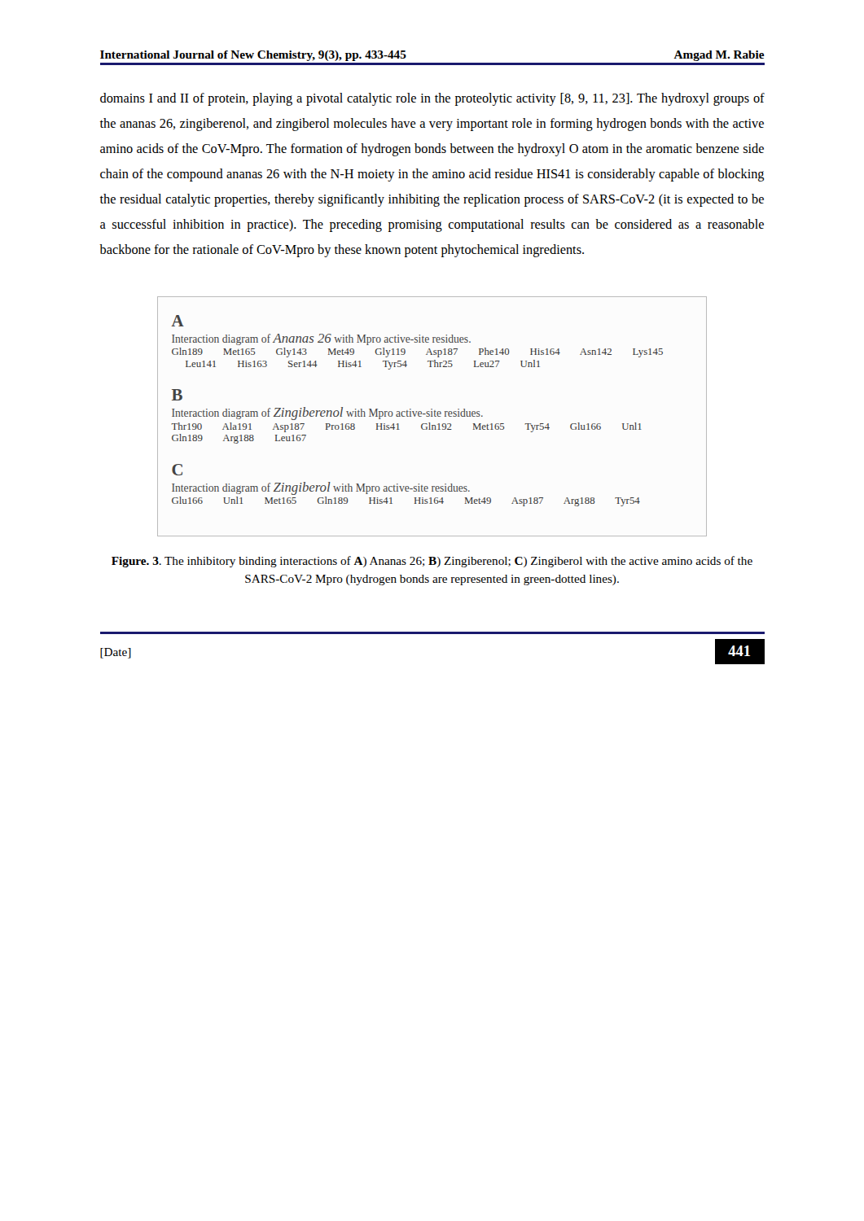International Journal of New Chemistry, 9(3), pp. 433-445 Amgad M. Rabie
domains I and II of protein, playing a pivotal catalytic role in the proteolytic activity [8, 9, 11, 23]. The hydroxyl groups of the ananas 26, zingiberenol, and zingiberol molecules have a very important role in forming hydrogen bonds with the active amino acids of the CoV-Mpro. The formation of hydrogen bonds between the hydroxyl O atom in the aromatic benzene side chain of the compound ananas 26 with the N-H moiety in the amino acid residue HIS41 is considerably capable of blocking the residual catalytic properties, thereby significantly inhibiting the replication process of SARS-CoV-2 (it is expected to be a successful inhibition in practice). The preceding promising computational results can be considered as a reasonable backbone for the rationale of CoV-Mpro by these known potent phytochemical ingredients.
A Interaction diagram of Ananas 26 with Mpro active-site residues.
Gln189 Met165 Gly143 Met49 Gly119 Asp187 Phe140 His164 Asn142 Lys145 Leu141 His163 Ser144 His41 Tyr54 Thr25 Leu27 Unl1
B Interaction diagram of Zingiberenol with Mpro active-site residues.
Thr190 Ala191 Asp187 Pro168 His41 Gln192 Met165 Tyr54 Glu166 Unl1 Gln189 Arg188 Leu167
C Interaction diagram of Zingiberol with Mpro active-site residues.
Glu166 Unl1 Met165 Gln189 His41 His164 Met49 Asp187 Arg188 Tyr54
Figure. 3. The inhibitory binding interactions of A) Ananas 26; B) Zingiberenol; C) Zingiberol with the active amino acids of the SARS-CoV-2 Mpro (hydrogen bonds are represented in green-dotted lines).
[Date] 441